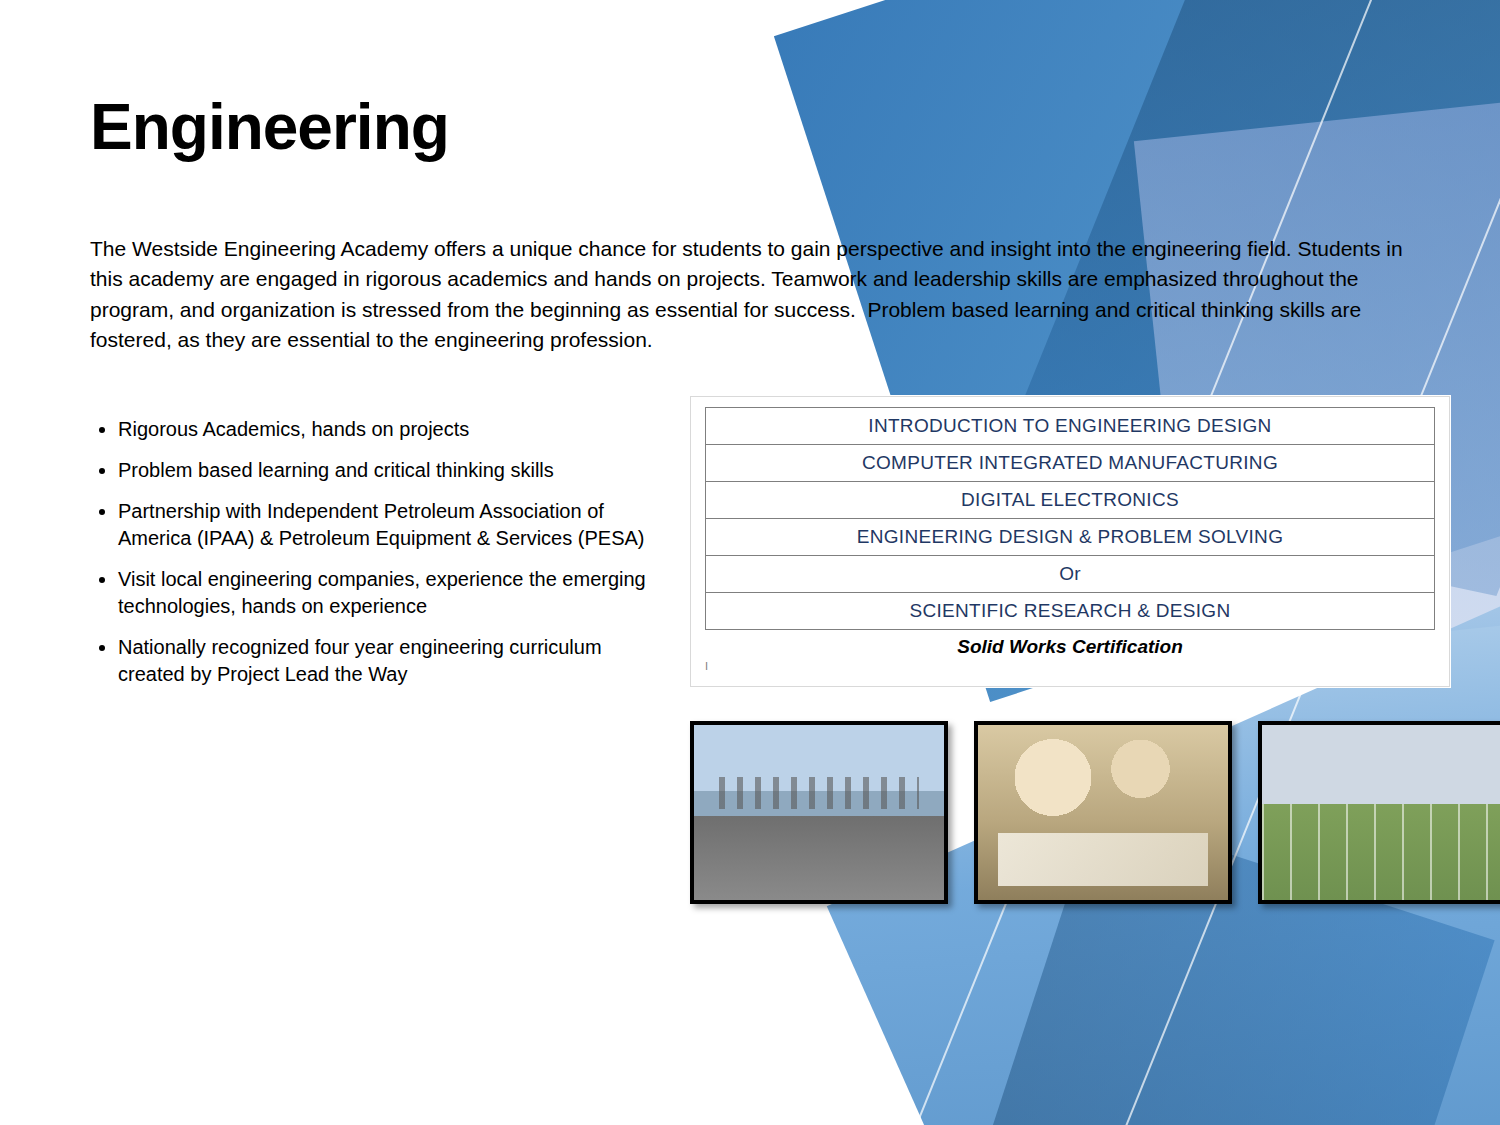Engineering
The Westside Engineering Academy offers a unique chance for students to gain perspective and insight into the engineering field. Students in this academy are engaged in rigorous academics and hands on projects. Teamwork and leadership skills are emphasized throughout the program, and organization is stressed from the beginning as essential for success. Problem based learning and critical thinking skills are fostered, as they are essential to the engineering profession.
Rigorous Academics, hands on projects
Problem based learning and critical thinking skills
Partnership with Independent Petroleum Association of America (IPAA) & Petroleum Equipment & Services (PESA)
Visit local engineering companies, experience the emerging technologies, hands on experience
Nationally recognized four year engineering curriculum created by Project Lead the Way
| INTRODUCTION TO ENGINEERING DESIGN |
| COMPUTER INTEGRATED MANUFACTURING |
| DIGITAL ELECTRONICS |
| ENGINEERING DESIGN & PROBLEM SOLVING |
| Or |
| SCIENTIFIC RESEARCH & DESIGN |
Solid Works Certification
I